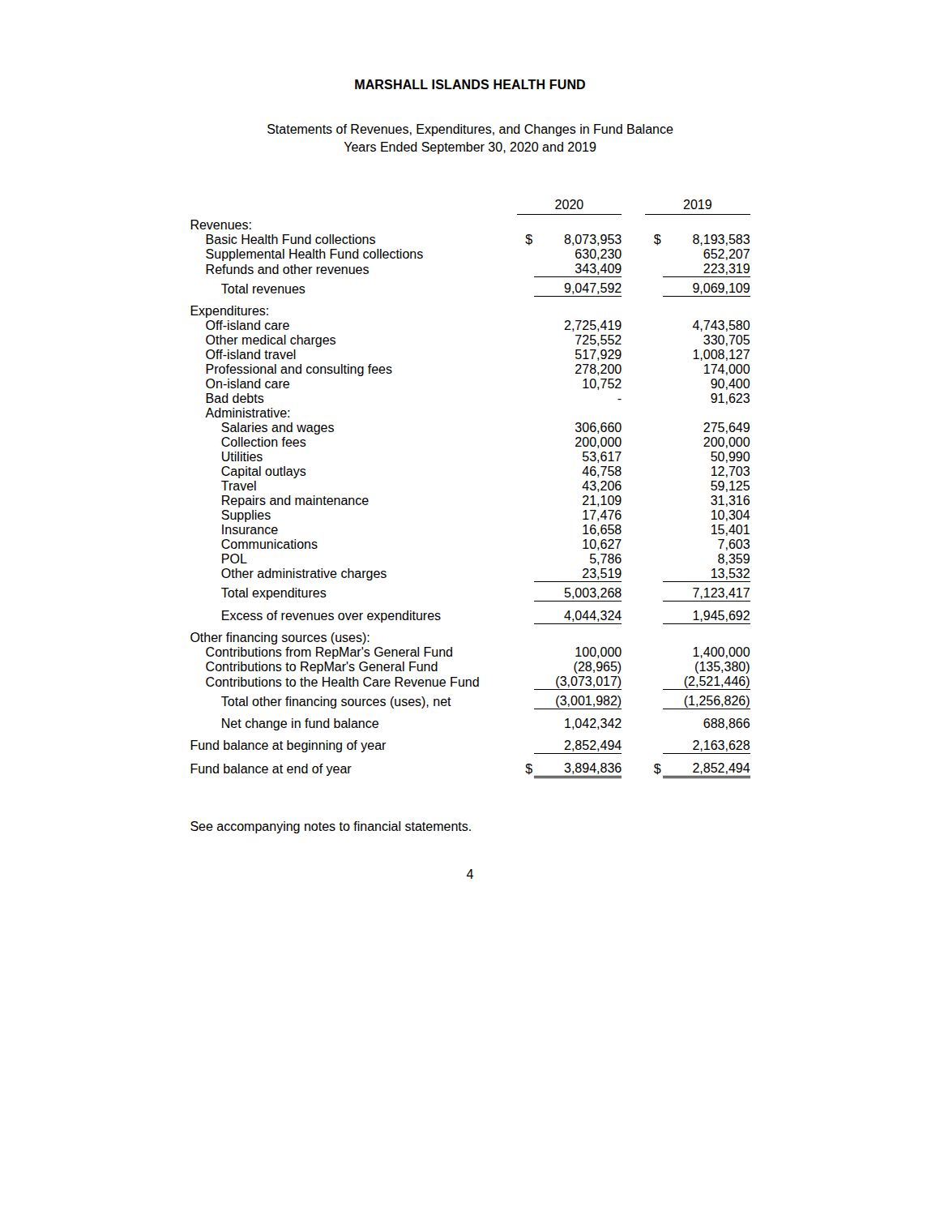MARSHALL ISLANDS HEALTH FUND
Statements of Revenues, Expenditures, and Changes in Fund Balance
Years Ended September 30, 2020 and 2019
| | 2020 | | 2019 |
| Revenues: | | | | | |
| Basic Health Fund collections | $ | 8,073,953 | | $ | 8,193,583 |
| Supplemental Health Fund collections | | 630,230 | | | 652,207 |
| Refunds and other revenues | | 343,409 | | | 223,319 |
| Total revenues | | 9,047,592 | | | 9,069,109 |
| Expenditures: | | | | | |
| Off-island care | | 2,725,419 | | | 4,743,580 |
| Other medical charges | | 725,552 | | | 330,705 |
| Off-island travel | | 517,929 | | | 1,008,127 |
| Professional and consulting fees | | 278,200 | | | 174,000 |
| On-island care | | 10,752 | | | 90,400 |
| Bad debts | | - | | | 91,623 |
| Administrative: | | | | | |
| Salaries and wages | | 306,660 | | | 275,649 |
| Collection fees | | 200,000 | | | 200,000 |
| Utilities | | 53,617 | | | 50,990 |
| Capital outlays | | 46,758 | | | 12,703 |
| Travel | | 43,206 | | | 59,125 |
| Repairs and maintenance | | 21,109 | | | 31,316 |
| Supplies | | 17,476 | | | 10,304 |
| Insurance | | 16,658 | | | 15,401 |
| Communications | | 10,627 | | | 7,603 |
| POL | | 5,786 | | | 8,359 |
| Other administrative charges | | 23,519 | | | 13,532 |
| Total expenditures | | 5,003,268 | | | 7,123,417 |
| Excess of revenues over expenditures | | 4,044,324 | | | 1,945,692 |
| Other financing sources (uses): | | | | | |
| Contributions from RepMar's General Fund | | 100,000 | | | 1,400,000 |
| Contributions to RepMar's General Fund | | (28,965) | | | (135,380) |
| Contributions to the Health Care Revenue Fund | | (3,073,017) | | | (2,521,446) |
| Total other financing sources (uses), net | | (3,001,982) | | | (1,256,826) |
| Net change in fund balance | | 1,042,342 | | | 688,866 |
| Fund balance at beginning of year | | 2,852,494 | | | 2,163,628 |
| Fund balance at end of year | $ | 3,894,836 | | $ | 2,852,494 |
See accompanying notes to financial statements.
4